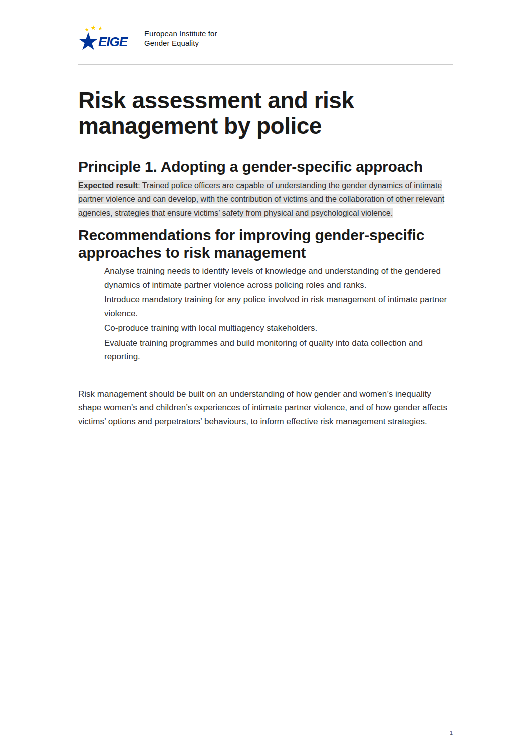EIGE
European Institute for
Gender Equality
Risk assessment and risk management by police
Principle 1. Adopting a gender-specific approach
Expected result: Trained police officers are capable of understanding the gender dynamics of intimate partner violence and can develop, with the contribution of victims and the collaboration of other relevant agencies, strategies that ensure victims’ safety from physical and psychological violence.
Recommendations for improving gender-specific approaches to risk management
Analyse training needs to identify levels of knowledge and understanding of the gendered dynamics of intimate partner violence across policing roles and ranks.
Introduce mandatory training for any police involved in risk management of intimate partner violence.
Co-produce training with local multiagency stakeholders.
Evaluate training programmes and build monitoring of quality into data collection and reporting.
Risk management should be built on an understanding of how gender and women’s inequality shape women’s and children’s experiences of intimate partner violence, and of how gender affects victims’ options and perpetrators’ behaviours, to inform effective risk management strategies.
1